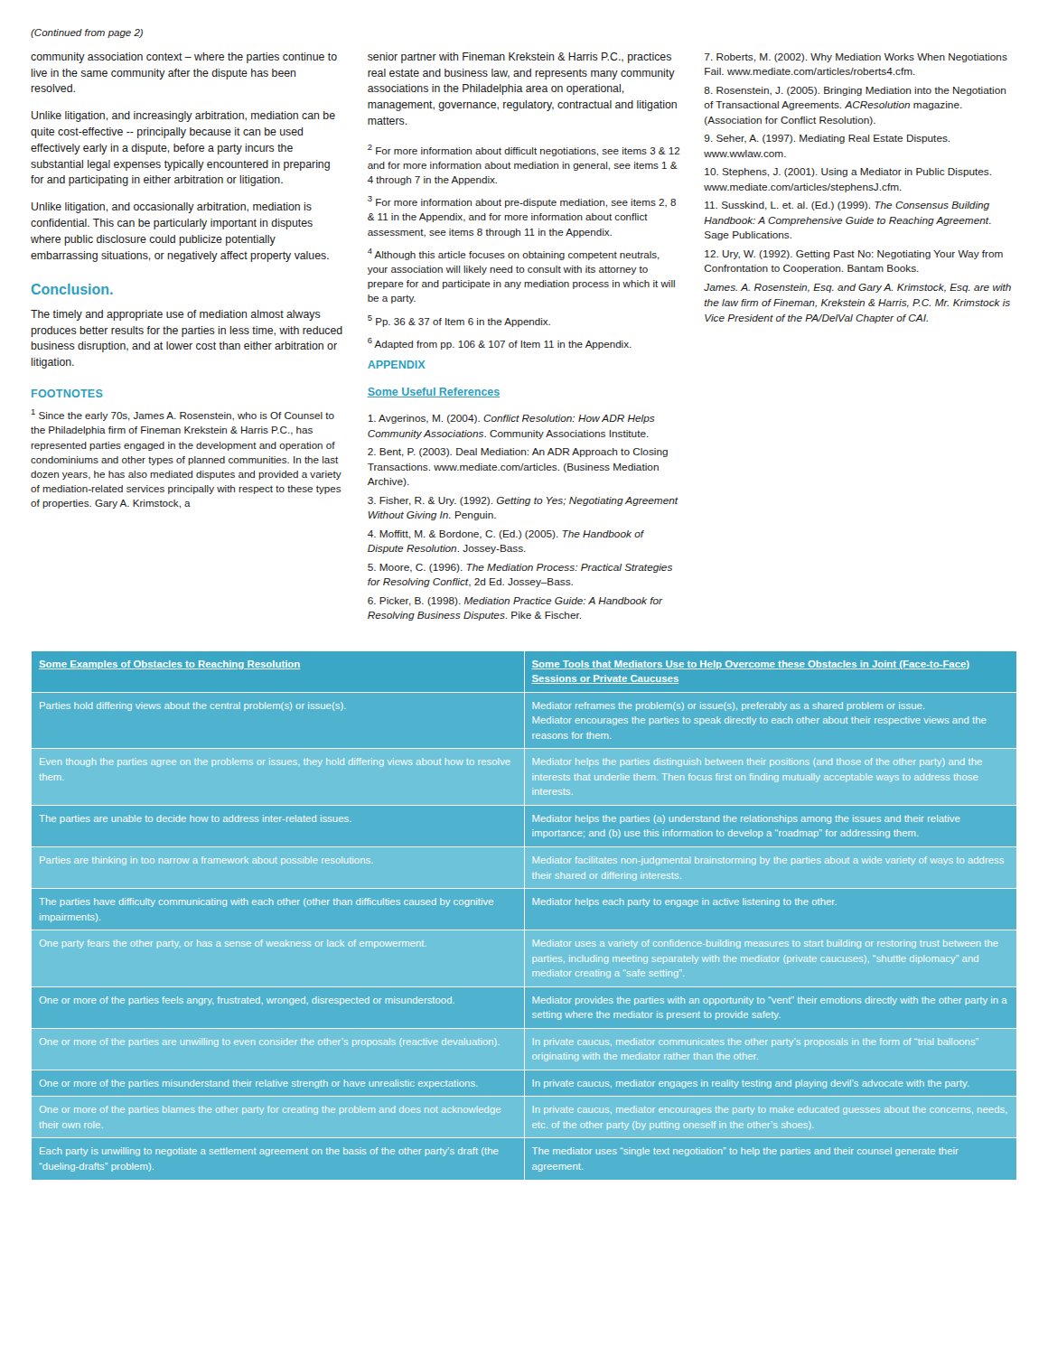(Continued from page 2)
community association context – where the parties continue to live in the same community after the dispute has been resolved.
Unlike litigation, and increasingly arbitration, mediation can be quite cost-effective -- principally because it can be used effectively early in a dispute, before a party incurs the substantial legal expenses typically encountered in preparing for and participating in either arbitration or litigation.
Unlike litigation, and occasionally arbitration, mediation is confidential. This can be particularly important in disputes where public disclosure could publicize potentially embarrassing situations, or negatively affect property values.
Conclusion.
The timely and appropriate use of mediation almost always produces better results for the parties in less time, with reduced business disruption, and at lower cost than either arbitration or litigation.
FOOTNOTES
1 Since the early 70s, James A. Rosenstein, who is Of Counsel to the Philadelphia firm of Fineman Krekstein & Harris P.C., has represented parties engaged in the development and operation of condominiums and other types of planned communities. In the last dozen years, he has also mediated disputes and provided a variety of mediation-related services principally with respect to these types of properties. Gary A. Krimstock, a
senior partner with Fineman Krekstein & Harris P.C., practices real estate and business law, and represents many community associations in the Philadelphia area on operational, management, governance, regulatory, contractual and litigation matters.
2 For more information about difficult negotiations, see items 3 & 12 and for more information about mediation in general, see items 1 & 4 through 7 in the Appendix.
3 For more information about pre-dispute mediation, see items 2, 8 & 11 in the Appendix, and for more information about conflict assessment, see items 8 through 11 in the Appendix.
4 Although this article focuses on obtaining competent neutrals, your association will likely need to consult with its attorney to prepare for and participate in any mediation process in which it will be a party.
5 Pp. 36 & 37 of Item 6 in the Appendix.
6 Adapted from pp. 106 & 107 of Item 11 in the Appendix.
APPENDIX
Some Useful References
1. Avgerinos, M. (2004). Conflict Resolution: How ADR Helps Community Associations. Community Associations Institute.
2. Bent, P. (2003). Deal Mediation: An ADR Approach to Closing Transactions. www.mediate.com/articles. (Business Mediation Archive).
3. Fisher, R. & Ury. (1992). Getting to Yes; Negotiating Agreement Without Giving In. Penguin.
4. Moffitt, M. & Bordone, C. (Ed.) (2005). The Handbook of Dispute Resolution. Jossey-Bass.
5. Moore, C. (1996). The Mediation Process: Practical Strategies for Resolving Conflict, 2d Ed. Jossey–Bass.
6. Picker, B. (1998). Mediation Practice Guide: A Handbook for Resolving Business Disputes. Pike & Fischer.
7. Roberts, M. (2002). Why Mediation Works When Negotiations Fail. www.mediate.com/articles/roberts4.cfm.
8. Rosenstein, J. (2005). Bringing Mediation into the Negotiation of Transactional Agreements. ACResolution magazine. (Association for Conflict Resolution).
9. Seher, A. (1997). Mediating Real Estate Disputes. www.wwlaw.com.
10. Stephens, J. (2001). Using a Mediator in Public Disputes. www.mediate.com/articles/stephensJ.cfm.
11. Susskind, L. et. al. (Ed.) (1999). The Consensus Building Handbook: A Comprehensive Guide to Reaching Agreement. Sage Publications.
12. Ury, W. (1992). Getting Past No: Negotiating Your Way from Confrontation to Cooperation. Bantam Books.
James. A. Rosenstein, Esq. and Gary A. Krimstock, Esq. are with the law firm of Fineman, Krekstein & Harris, P.C. Mr. Krimstock is Vice President of the PA/DelVal Chapter of CAI.
| Some Examples of Obstacles to Reaching Resolution | Some Tools that Mediators Use to Help Overcome these Obstacles in Joint (Face-to-Face) Sessions or Private Caucuses |
| --- | --- |
| Parties hold differing views about the central problem(s) or issue(s). | Mediator reframes the problem(s) or issue(s), preferably as a shared problem or issue. Mediator encourages the parties to speak directly to each other about their respective views and the reasons for them. |
| Even though the parties agree on the problems or issues, they hold differing views about how to resolve them. | Mediator helps the parties distinguish between their positions (and those of the other party) and the interests that underlie them. Then focus first on finding mutually acceptable ways to address those interests. |
| The parties are unable to decide how to address inter-related issues. | Mediator helps the parties (a) understand the relationships among the issues and their relative importance; and (b) use this information to develop a “roadmap” for addressing them. |
| Parties are thinking in too narrow a framework about possible resolutions. | Mediator facilitates non-judgmental brainstorming by the parties about a wide variety of ways to address their shared or differing interests. |
| The parties have difficulty communicating with each other (other than difficulties caused by cognitive impairments). | Mediator helps each party to engage in active listening to the other. |
| One party fears the other party, or has a sense of weakness or lack of empowerment. | Mediator uses a variety of confidence-building measures to start building or restoring trust between the parties, including meeting separately with the mediator (private caucuses), “shuttle diplomacy” and mediator creating a “safe setting”. |
| One or more of the parties feels angry, frustrated, wronged, disrespected or misunderstood. | Mediator provides the parties with an opportunity to “vent” their emotions directly with the other party in a setting where the mediator is present to provide safety. |
| One or more of the parties are unwilling to even consider the other’s proposals (reactive devaluation). | In private caucus, mediator communicates the other party’s proposals in the form of “trial balloons” originating with the mediator rather than the other. |
| One or more of the parties misunderstand their relative strength or have unrealistic expectations. | In private caucus, mediator engages in reality testing and playing devil’s advocate with the party. |
| One or more of the parties blames the other party for creating the problem and does not acknowledge their own role. | In private caucus, mediator encourages the party to make educated guesses about the concerns, needs, etc. of the other party (by putting oneself in the other’s shoes). |
| Each party is unwilling to negotiate a settlement agreement on the basis of the other party’s draft (the “dueling-drafts” problem). | The mediator uses “single text negotiation” to help the parties and their counsel generate their agreement. |